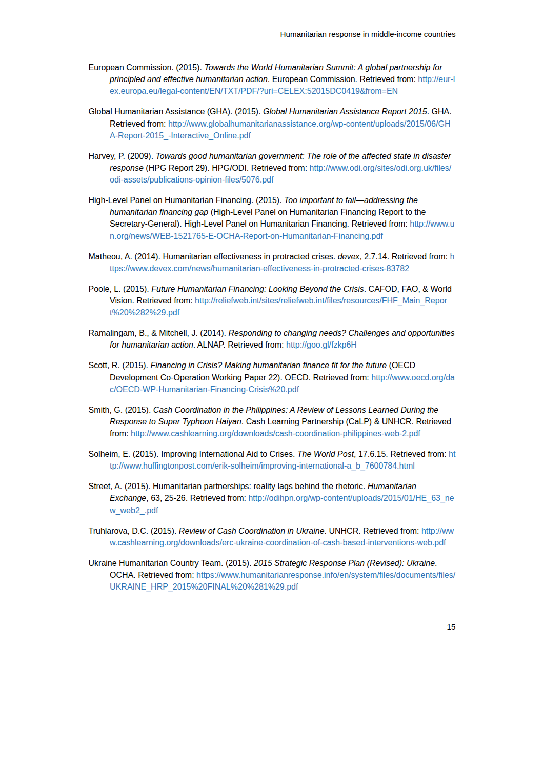Humanitarian response in middle-income countries
European Commission. (2015). Towards the World Humanitarian Summit: A global partnership for principled and effective humanitarian action. European Commission. Retrieved from: http://eur-lex.europa.eu/legal-content/EN/TXT/PDF/?uri=CELEX:52015DC0419&from=EN
Global Humanitarian Assistance (GHA). (2015). Global Humanitarian Assistance Report 2015. GHA. Retrieved from: http://www.globalhumanitarianassistance.org/wp-content/uploads/2015/06/GHA-Report-2015_-Interactive_Online.pdf
Harvey, P. (2009). Towards good humanitarian government: The role of the affected state in disaster response (HPG Report 29). HPG/ODI. Retrieved from: http://www.odi.org/sites/odi.org.uk/files/odi-assets/publications-opinion-files/5076.pdf
High-Level Panel on Humanitarian Financing. (2015). Too important to fail—addressing the humanitarian financing gap (High-Level Panel on Humanitarian Financing Report to the Secretary-General). High-Level Panel on Humanitarian Financing. Retrieved from: http://www.un.org/news/WEB-1521765-E-OCHA-Report-on-Humanitarian-Financing.pdf
Matheou, A. (2014). Humanitarian effectiveness in protracted crises. devex, 2.7.14. Retrieved from: https://www.devex.com/news/humanitarian-effectiveness-in-protracted-crises-83782
Poole, L. (2015). Future Humanitarian Financing: Looking Beyond the Crisis. CAFOD, FAO, & World Vision. Retrieved from: http://reliefweb.int/sites/reliefweb.int/files/resources/FHF_Main_Report%20%282%29.pdf
Ramalingam, B., & Mitchell, J. (2014). Responding to changing needs? Challenges and opportunities for humanitarian action. ALNAP. Retrieved from: http://goo.gl/fzkp6H
Scott, R. (2015). Financing in Crisis? Making humanitarian finance fit for the future (OECD Development Co-Operation Working Paper 22). OECD. Retrieved from: http://www.oecd.org/dac/OECD-WP-Humanitarian-Financing-Crisis%20.pdf
Smith, G. (2015). Cash Coordination in the Philippines: A Review of Lessons Learned During the Response to Super Typhoon Haiyan. Cash Learning Partnership (CaLP) & UNHCR. Retrieved from: http://www.cashlearning.org/downloads/cash-coordination-philippines-web-2.pdf
Solheim, E. (2015). Improving International Aid to Crises. The World Post, 17.6.15. Retrieved from: http://www.huffingtonpost.com/erik-solheim/improving-international-a_b_7600784.html
Street, A. (2015). Humanitarian partnerships: reality lags behind the rhetoric. Humanitarian Exchange, 63, 25-26. Retrieved from: http://odihpn.org/wp-content/uploads/2015/01/HE_63_new_web2_.pdf
Truhlarova, D.C. (2015). Review of Cash Coordination in Ukraine. UNHCR. Retrieved from: http://www.cashlearning.org/downloads/erc-ukraine-coordination-of-cash-based-interventions-web.pdf
Ukraine Humanitarian Country Team. (2015). 2015 Strategic Response Plan (Revised): Ukraine. OCHA. Retrieved from: https://www.humanitarianresponse.info/en/system/files/documents/files/UKRAINE_HRP_2015%20FINAL%20%281%29.pdf
15